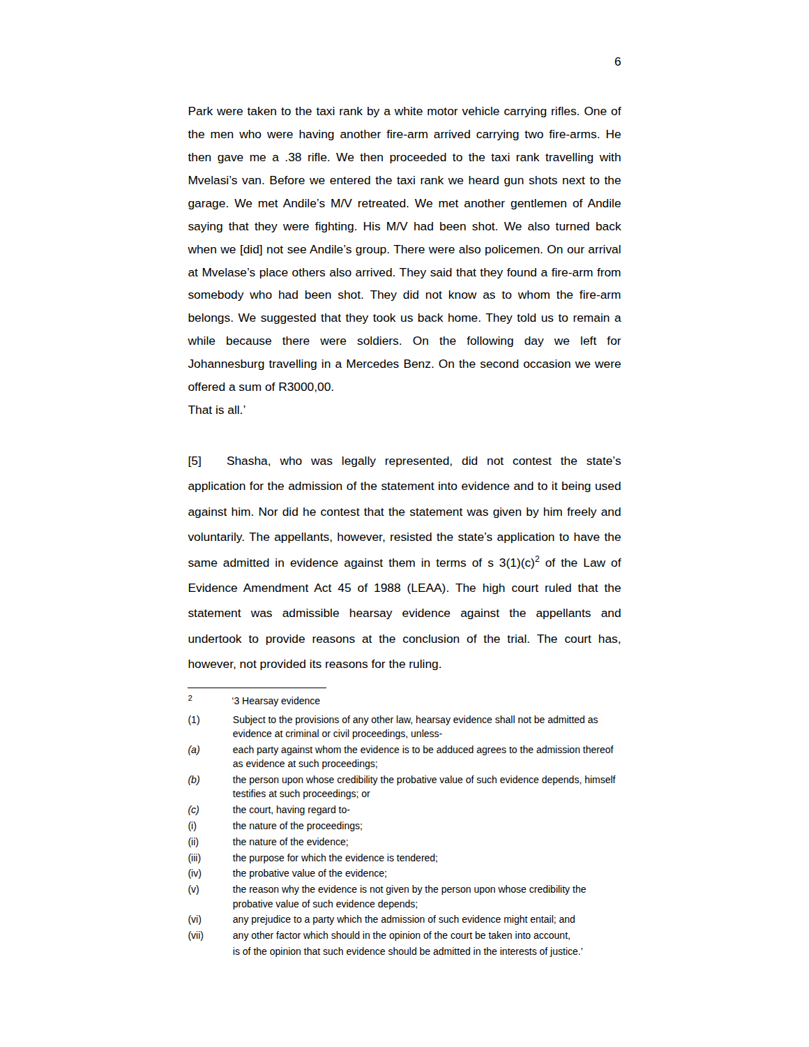6
Park were taken to the taxi rank by a white motor vehicle carrying rifles. One of the men who were having another fire-arm arrived carrying two fire-arms. He then gave me a .38 rifle. We then proceeded to the taxi rank travelling with Mvelasi’s van. Before we entered the taxi rank we heard gun shots next to the garage. We met Andile’s M/V retreated. We met another gentlemen of Andile saying that they were fighting. His M/V had been shot. We also turned back when we [did] not see Andile’s group. There were also policemen. On our arrival at Mvelase’s place others also arrived. They said that they found a fire-arm from somebody who had been shot. They did not know as to whom the fire-arm belongs. We suggested that they took us back home. They told us to remain a while because there were soldiers. On the following day we left for Johannesburg travelling in a Mercedes Benz. On the second occasion we were offered a sum of R3000,00.
That is all.’
[5] Shasha, who was legally represented, did not contest the state’s application for the admission of the statement into evidence and to it being used against him. Nor did he contest that the statement was given by him freely and voluntarily. The appellants, however, resisted the state’s application to have the same admitted in evidence against them in terms of s 3(1)(c)2 of the Law of Evidence Amendment Act 45 of 1988 (LEAA). The high court ruled that the statement was admissible hearsay evidence against the appellants and undertook to provide reasons at the conclusion of the trial. The court has, however, not provided its reasons for the ruling.
2
‘3 Hearsay evidence
| (1) | Subject to the provisions of any other law, hearsay evidence shall not be admitted as evidence at criminal or civil proceedings, unless- |
| (a) | each party against whom the evidence is to be adduced agrees to the admission thereof as evidence at such proceedings; |
| (b) | the person upon whose credibility the probative value of such evidence depends, himself testifies at such proceedings; or |
| (c) | the court, having regard to- |
| (i) | the nature of the proceedings; |
| (ii) | the nature of the evidence; |
| (iii) | the purpose for which the evidence is tendered; |
| (iv) | the probative value of the evidence; |
| (v) | the reason why the evidence is not given by the person upon whose credibility the probative value of such evidence depends; |
| (vi) | any prejudice to a party which the admission of such evidence might entail; and |
| (vii) | any other factor which should in the opinion of the court be taken into account, |
| | is of the opinion that such evidence should be admitted in the interests of justice.’ |